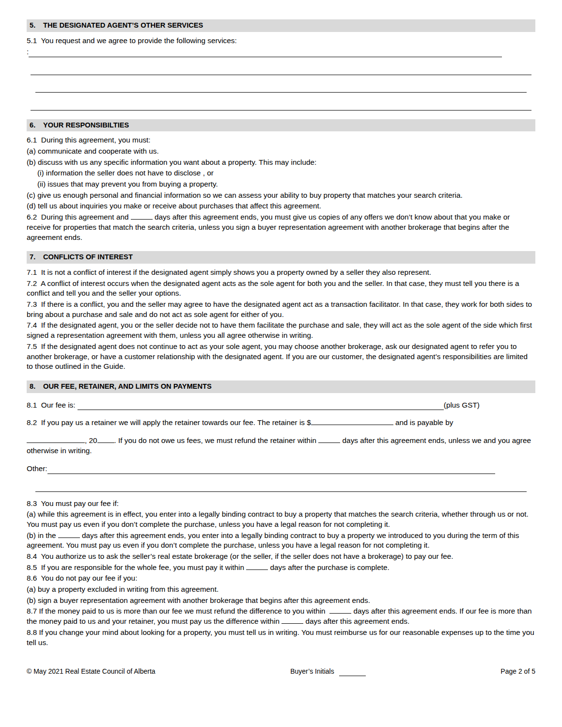5. THE DESIGNATED AGENT’S OTHER SERVICES
5.1 You request and we agree to provide the following services:
:
6. YOUR RESPONSIBILTIES
6.1 During this agreement, you must:
(a) communicate and cooperate with us.
(b) discuss with us any specific information you want about a property. This may include:
(i) information the seller does not have to disclose , or
(ii) issues that may prevent you from buying a property.
(c) give us enough personal and financial information so we can assess your ability to buy property that matches your search criteria.
(d) tell us about inquiries you make or receive about purchases that affect this agreement.
6.2 During this agreement and days after this agreement ends, you must give us copies of any offers we don’t know about that you make or receive for properties that match the search criteria, unless you sign a buyer representation agreement with another brokerage that begins after the agreement ends.
7. CONFLICTS OF INTEREST
7.1 It is not a conflict of interest if the designated agent simply shows you a property owned by a seller they also represent.
7.2 A conflict of interest occurs when the designated agent acts as the sole agent for both you and the seller. In that case, they must tell you there is a conflict and tell you and the seller your options.
7.3 If there is a conflict, you and the seller may agree to have the designated agent act as a transaction facilitator. In that case, they work for both sides to bring about a purchase and sale and do not act as sole agent for either of you.
7.4 If the designated agent, you or the seller decide not to have them facilitate the purchase and sale, they will act as the sole agent of the side which first signed a representation agreement with them, unless you all agree otherwise in writing.
7.5 If the designated agent does not continue to act as your sole agent, you may choose another brokerage, ask our designated agent to refer you to another brokerage, or have a customer relationship with the designated agent. If you are our customer, the designated agent’s responsibilities are limited to those outlined in the Guide.
8. OUR FEE, RETAINER, AND LIMITS ON PAYMENTS
8.1 Our fee is: (plus GST)
8.2 If you pay us a retainer we will apply the retainer towards our fee. The retainer is $ and is payable by
, 20 . If you do not owe us fees, we must refund the retainer within days after this agreement ends, unless we and you agree otherwise in writing.
Other:
8.3 You must pay our fee if:
(a) while this agreement is in effect, you enter into a legally binding contract to buy a property that matches the search criteria, whether through us or not. You must pay us even if you don’t complete the purchase, unless you have a legal reason for not completing it.
(b) in the days after this agreement ends, you enter into a legally binding contract to buy a property we introduced to you during the term of this agreement. You must pay us even if you don’t complete the purchase, unless you have a legal reason for not completing it.
8.4 You authorize us to ask the seller’s real estate brokerage (or the seller, if the seller does not have a brokerage) to pay our fee.
8.5 If you are responsible for the whole fee, you must pay it within days after the purchase is complete.
8.6 You do not pay our fee if you:
(a) buy a property excluded in writing from this agreement.
(b) sign a buyer representation agreement with another brokerage that begins after this agreement ends.
8.7 If the money paid to us is more than our fee we must refund the difference to you within days after this agreement ends. If our fee is more than the money paid to us and your retainer, you must pay us the difference within days after this agreement ends.
8.8 If you change your mind about looking for a property, you must tell us in writing. You must reimburse us for our reasonable expenses up to the time you tell us.
© May 2021 Real Estate Council of Alberta
Buyer’s Initials
Page 2 of 5